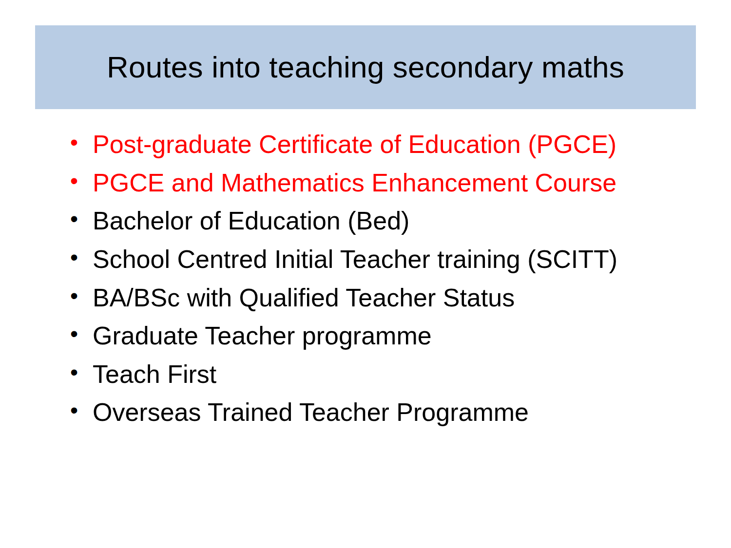Routes into teaching secondary maths
Post-graduate Certificate of Education (PGCE)
PGCE and Mathematics Enhancement Course
Bachelor of Education (Bed)
School Centred Initial Teacher training (SCITT)
BA/BSc with Qualified Teacher Status
Graduate Teacher programme
Teach First
Overseas Trained Teacher Programme